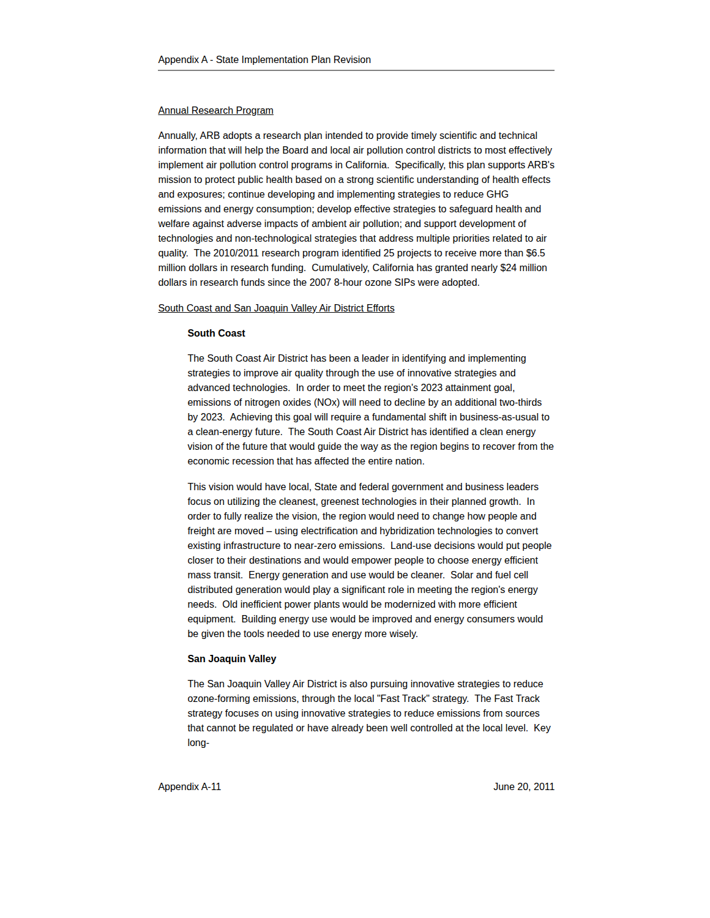Appendix A - State Implementation Plan Revision
Annual Research Program
Annually, ARB adopts a research plan intended to provide timely scientific and technical information that will help the Board and local air pollution control districts to most effectively implement air pollution control programs in California. Specifically, this plan supports ARB's mission to protect public health based on a strong scientific understanding of health effects and exposures; continue developing and implementing strategies to reduce GHG emissions and energy consumption; develop effective strategies to safeguard health and welfare against adverse impacts of ambient air pollution; and support development of technologies and non-technological strategies that address multiple priorities related to air quality. The 2010/2011 research program identified 25 projects to receive more than $6.5 million dollars in research funding. Cumulatively, California has granted nearly $24 million dollars in research funds since the 2007 8-hour ozone SIPs were adopted.
South Coast and San Joaquin Valley Air District Efforts
South Coast
The South Coast Air District has been a leader in identifying and implementing strategies to improve air quality through the use of innovative strategies and advanced technologies. In order to meet the region's 2023 attainment goal, emissions of nitrogen oxides (NOx) will need to decline by an additional two-thirds by 2023. Achieving this goal will require a fundamental shift in business-as-usual to a clean-energy future. The South Coast Air District has identified a clean energy vision of the future that would guide the way as the region begins to recover from the economic recession that has affected the entire nation.
This vision would have local, State and federal government and business leaders focus on utilizing the cleanest, greenest technologies in their planned growth. In order to fully realize the vision, the region would need to change how people and freight are moved – using electrification and hybridization technologies to convert existing infrastructure to near-zero emissions. Land-use decisions would put people closer to their destinations and would empower people to choose energy efficient mass transit. Energy generation and use would be cleaner. Solar and fuel cell distributed generation would play a significant role in meeting the region's energy needs. Old inefficient power plants would be modernized with more efficient equipment. Building energy use would be improved and energy consumers would be given the tools needed to use energy more wisely.
San Joaquin Valley
The San Joaquin Valley Air District is also pursuing innovative strategies to reduce ozone-forming emissions, through the local "Fast Track" strategy. The Fast Track strategy focuses on using innovative strategies to reduce emissions from sources that cannot be regulated or have already been well controlled at the local level. Key long-
Appendix A-11 June 20, 2011